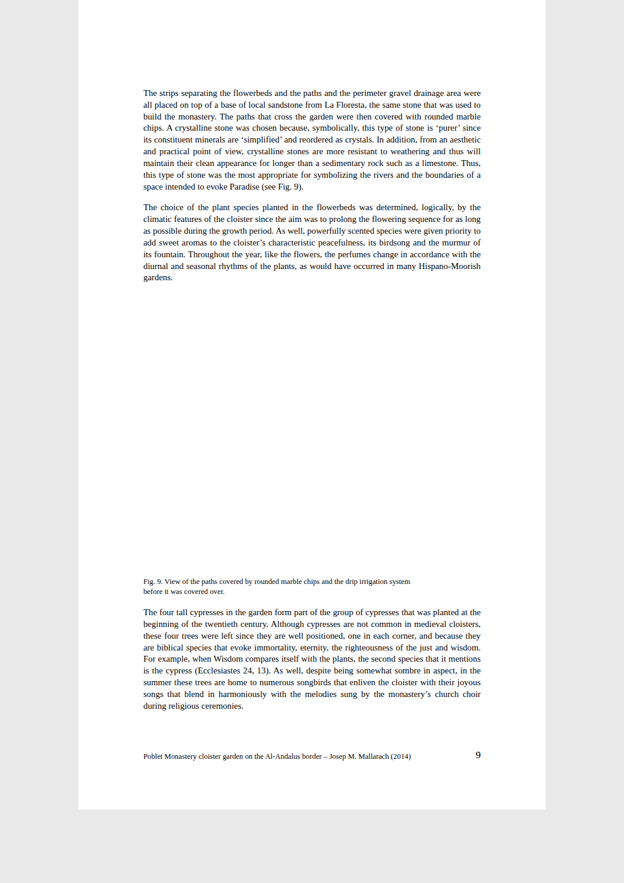The strips separating the flowerbeds and the paths and the perimeter gravel drainage area were all placed on top of a base of local sandstone from La Floresta, the same stone that was used to build the monastery. The paths that cross the garden were then covered with rounded marble chips. A crystalline stone was chosen because, symbolically, this type of stone is ‘purer’ since its constituent minerals are ‘simplified’ and reordered as crystals. In addition, from an aesthetic and practical point of view, crystalline stones are more resistant to weathering and thus will maintain their clean appearance for longer than a sedimentary rock such as a limestone. Thus, this type of stone was the most appropriate for symbolizing the rivers and the boundaries of a space intended to evoke Paradise (see Fig. 9).
The choice of the plant species planted in the flowerbeds was determined, logically, by the climatic features of the cloister since the aim was to prolong the flowering sequence for as long as possible during the growth period. As well, powerfully scented species were given priority to add sweet aromas to the cloister’s characteristic peacefulness, its birdsong and the murmur of its fountain. Throughout the year, like the flowers, the perfumes change in accordance with the diurnal and seasonal rhythms of the plants, as would have occurred in many Hispano-Moorish gardens.
Fig. 9. View of the paths covered by rounded marble chips and the drip irrigation system
before it was covered over.
The four tall cypresses in the garden form part of the group of cypresses that was planted at the beginning of the twentieth century. Although cypresses are not common in medieval cloisters, these four trees were left since they are well positioned, one in each corner, and because they are biblical species that evoke immortality, eternity, the righteousness of the just and wisdom. For example, when Wisdom compares itself with the plants, the second species that it mentions is the cypress (Ecclesiastes 24, 13). As well, despite being somewhat sombre in aspect, in the summer these trees are home to numerous songbirds that enliven the cloister with their joyous songs that blend in harmoniously with the melodies sung by the monastery’s church choir during religious ceremonies.
Poblet Monastery cloister garden on the Al-Andalus border – Josep M. Mallarach (2014) 9